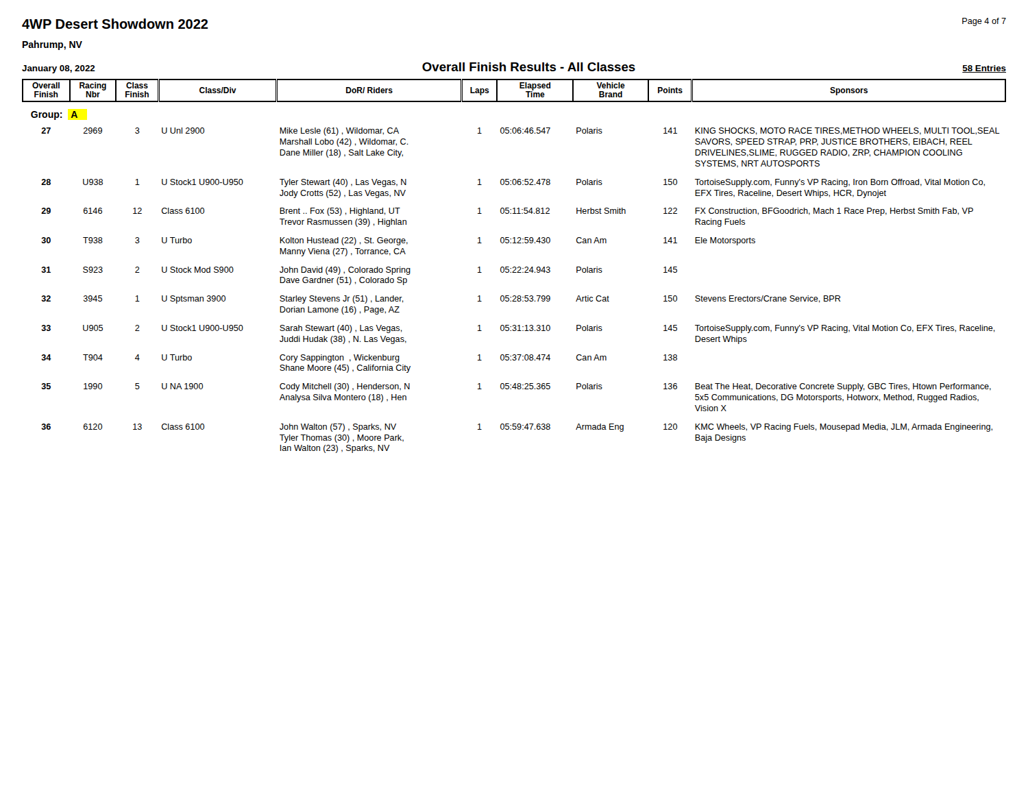Page 4 of 7
4WP Desert Showdown 2022
Pahrump, NV
January 08, 2022
Overall Finish Results - All Classes
58 Entries
| Overall Finish | Racing Nbr | Class Finish | Class/Div | DoR/ Riders | Laps | Elapsed Time | Vehicle Brand | Points | Sponsors |
| --- | --- | --- | --- | --- | --- | --- | --- | --- | --- |
| Group: A |
| 27 | 2969 | 3 | U Unl 2900 | Mike Lesle (61) , Wildomar, CA Marshall Lobo (42) , Wildomar, C. Dane Miller (18) , Salt Lake City, | 1 | 05:06:46.547 | Polaris | 141 | KING SHOCKS, MOTO RACE TIRES,METHOD WHEELS, MULTI TOOL,SEAL SAVORS, SPEED STRAP, PRP, JUSTICE BROTHERS, EIBACH, REEL DRIVELINES,SLIME, RUGGED RADIO, ZRP, CHAMPION COOLING SYSTEMS, NRT AUTOSPORTS |
| 28 | U938 | 1 | U Stock1 U900-U950 | Tyler Stewart (40) , Las Vegas, N Jody Crotts (52) , Las Vegas, NV | 1 | 05:06:52.478 | Polaris | 150 | TortoiseSupply.com, Funny's VP Racing, Iron Born Offroad, Vital Motion Co, EFX Tires, Raceline, Desert Whips, HCR, Dynojet |
| 29 | 6146 | 12 | Class 6100 | Brent .. Fox (53) , Highland, UT Trevor Rasmussen (39) , Highlan | 1 | 05:11:54.812 | Herbst Smith | 122 | FX Construction, BFGoodrich, Mach 1 Race Prep, Herbst Smith Fab, VP Racing Fuels |
| 30 | T938 | 3 | U Turbo | Kolton Hustead (22) , St. George, Manny Viena (27) , Torrance, CA | 1 | 05:12:59.430 | Can Am | 141 | Ele Motorsports |
| 31 | S923 | 2 | U Stock Mod S900 | John David (49) , Colorado Spring Dave Gardner (51) , Colorado Sp | 1 | 05:22:24.943 | Polaris | 145 | |
| 32 | 3945 | 1 | U Sptsman 3900 | Starley Stevens Jr (51) , Lander, Dorian Lamone (16) , Page, AZ | 1 | 05:28:53.799 | Artic Cat | 150 | Stevens Erectors/Crane Service, BPR |
| 33 | U905 | 2 | U Stock1 U900-U950 | Sarah Stewart (40) , Las Vegas, Juddi Hudak (38) , N. Las Vegas, | 1 | 05:31:13.310 | Polaris | 145 | TortoiseSupply.com, Funny's VP Racing, Vital Motion Co, EFX Tires, Raceline, Desert Whips |
| 34 | T904 | 4 | U Turbo | Cory Sappington , Wickenburg Shane Moore (45) , California City | 1 | 05:37:08.474 | Can Am | 138 | |
| 35 | 1990 | 5 | U NA 1900 | Cody Mitchell (30) , Henderson, N Analysa Silva Montero (18) , Hen | 1 | 05:48:25.365 | Polaris | 136 | Beat The Heat, Decorative Concrete Supply, GBC Tires, Htown Performance, 5x5 Communications, DG Motorsports, Hotworx, Method, Rugged Radios, Vision X |
| 36 | 6120 | 13 | Class 6100 | John Walton (57) , Sparks, NV Tyler Thomas (30) , Moore Park, Ian Walton (23) , Sparks, NV | 1 | 05:59:47.638 | Armada Eng | 120 | KMC Wheels, VP Racing Fuels, Mousepad Media, JLM, Armada Engineering, Baja Designs |